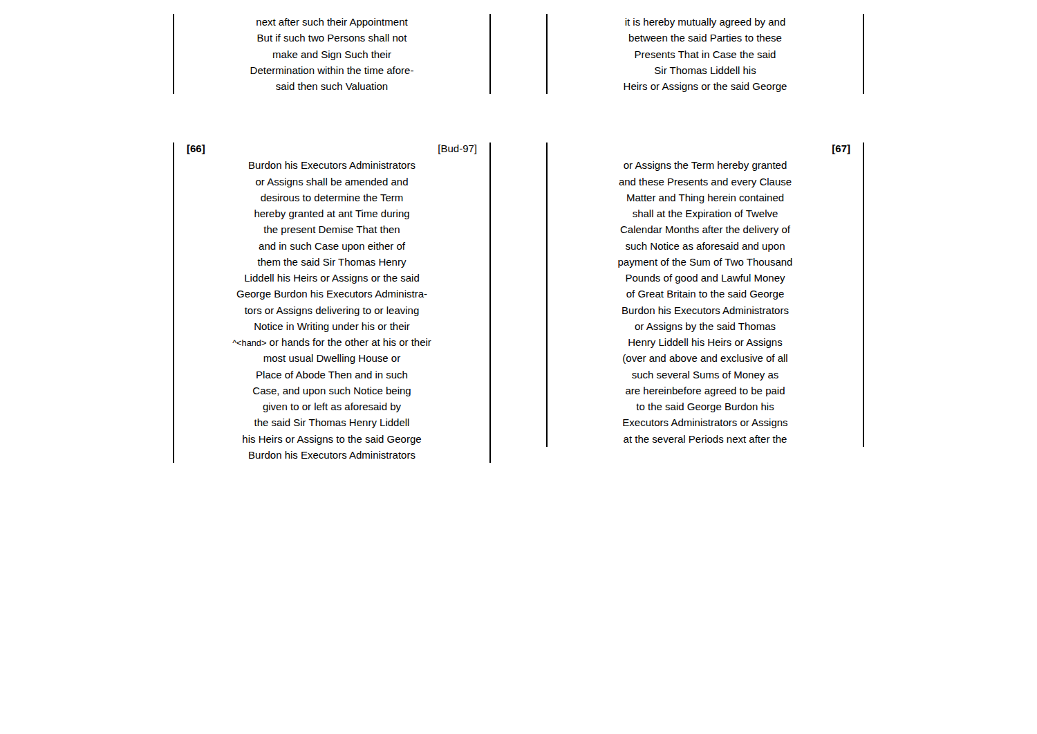next after such their Appointment
But if such two Persons shall not
make and Sign Such their
Determination within the time afore-
said then such Valuation
it is hereby mutually agreed by and
between the said Parties to these
Presents That in Case the said
Sir Thomas Liddell his
Heirs or Assigns or the said George
[66] [Bud-97]
Burdon his Executors Administrators
or Assigns shall be amended and
desirous to determine the Term
hereby granted at ant Time during
the present Demise That then
and in such Case upon either of
them the said Sir Thomas Henry
Liddell his Heirs or Assigns or the said
George Burdon his Executors Administra-
tors or Assigns delivering to or leaving
Notice in Writing under his or their
^<hand> or hands for the other at his or their
most usual Dwelling House or
Place of Abode Then and in such
Case, and upon such Notice being
given to or left as aforesaid by
the said Sir Thomas Henry Liddell
his Heirs or Assigns to the said George
Burdon his Executors Administrators
[67]
or Assigns the Term hereby granted
and these Presents and every Clause
Matter and Thing herein contained
shall at the Expiration of Twelve
Calendar Months after the delivery of
such Notice as aforesaid and upon
payment of the Sum of Two Thousand
Pounds of good and Lawful Money
of Great Britain to the said George
Burdon his Executors Administrators
or Assigns by the said Thomas
Henry Liddell his Heirs or Assigns
(over and above and exclusive of all
such several Sums of Money as
are hereinbefore agreed to be paid
to the said George Burdon his
Executors Administrators or Assigns
at the several Periods next after the